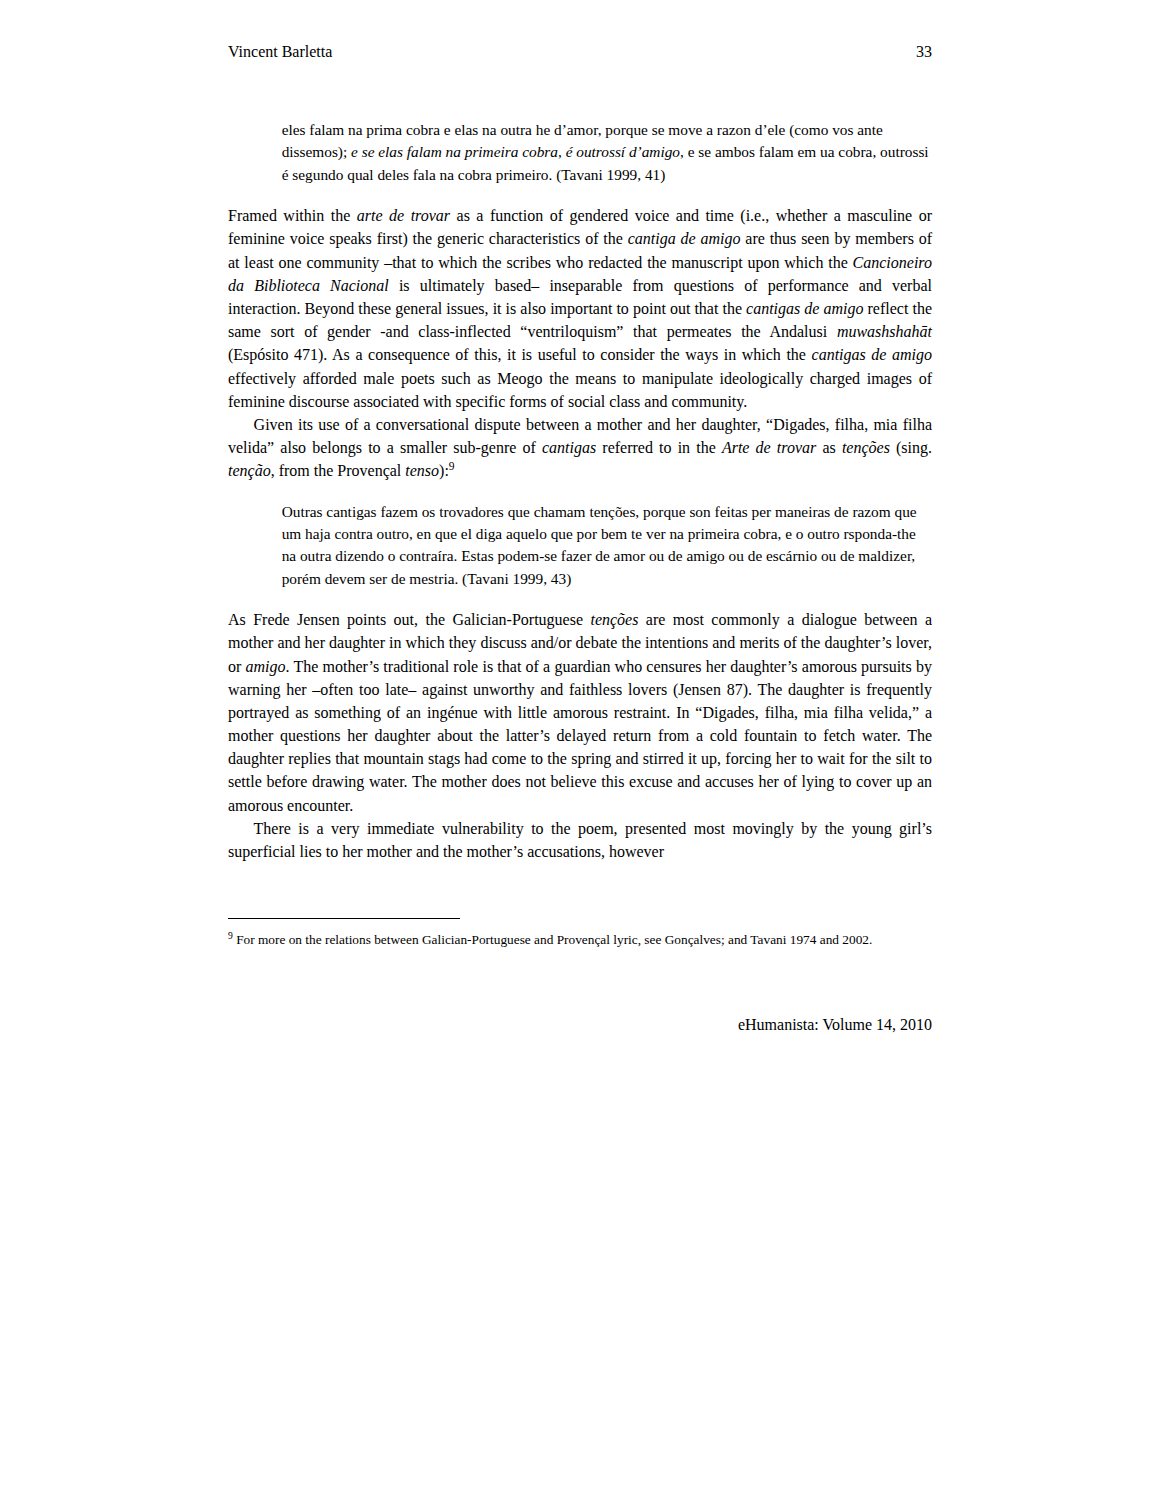Vincent Barletta 33
eles falam na prima cobra e elas na outra he d’amor, porque se move a razon d’ele (como vos ante dissemos); e se elas falam na primeira cobra, é outrossí d’amigo, e se ambos falam em ua cobra, outrossi é segundo qual deles fala na cobra primeiro. (Tavani 1999, 41)
Framed within the arte de trovar as a function of gendered voice and time (i.e., whether a masculine or feminine voice speaks first) the generic characteristics of the cantiga de amigo are thus seen by members of at least one community –that to which the scribes who redacted the manuscript upon which the Cancioneiro da Biblioteca Nacional is ultimately based– inseparable from questions of performance and verbal interaction. Beyond these general issues, it is also important to point out that the cantigas de amigo reflect the same sort of gender -and class-inflected “ventriloquism” that permeates the Andalusi muwashshahāt (Espósito 471). As a consequence of this, it is useful to consider the ways in which the cantigas de amigo effectively afforded male poets such as Meogo the means to manipulate ideologically charged images of feminine discourse associated with specific forms of social class and community.
Given its use of a conversational dispute between a mother and her daughter, “Digades, filha, mia filha velida” also belongs to a smaller sub-genre of cantigas referred to in the Arte de trovar as tenções (sing. tenção, from the Provençal tenso):9
Outras cantigas fazem os trovadores que chamam tenções, porque son feitas per maneiras de razom que um haja contra outro, en que el diga aquelo que por bem te ver na primeira cobra, e o outro rsponda-the na outra dizendo o contraíra. Estas podem-se fazer de amor ou de amigo ou de escárnio ou de maldizer, porém devem ser de mestria. (Tavani 1999, 43)
As Frede Jensen points out, the Galician-Portuguese tenções are most commonly a dialogue between a mother and her daughter in which they discuss and/or debate the intentions and merits of the daughter’s lover, or amigo. The mother’s traditional role is that of a guardian who censures her daughter’s amorous pursuits by warning her –often too late– against unworthy and faithless lovers (Jensen 87). The daughter is frequently portrayed as something of an ingénue with little amorous restraint. In “Digades, filha, mia filha velida,” a mother questions her daughter about the latter’s delayed return from a cold fountain to fetch water. The daughter replies that mountain stags had come to the spring and stirred it up, forcing her to wait for the silt to settle before drawing water. The mother does not believe this excuse and accuses her of lying to cover up an amorous encounter.
There is a very immediate vulnerability to the poem, presented most movingly by the young girl’s superficial lies to her mother and the mother’s accusations, however
9 For more on the relations between Galician-Portuguese and Provençal lyric, see Gonçalves; and Tavani 1974 and 2002.
eHumanista: Volume 14, 2010